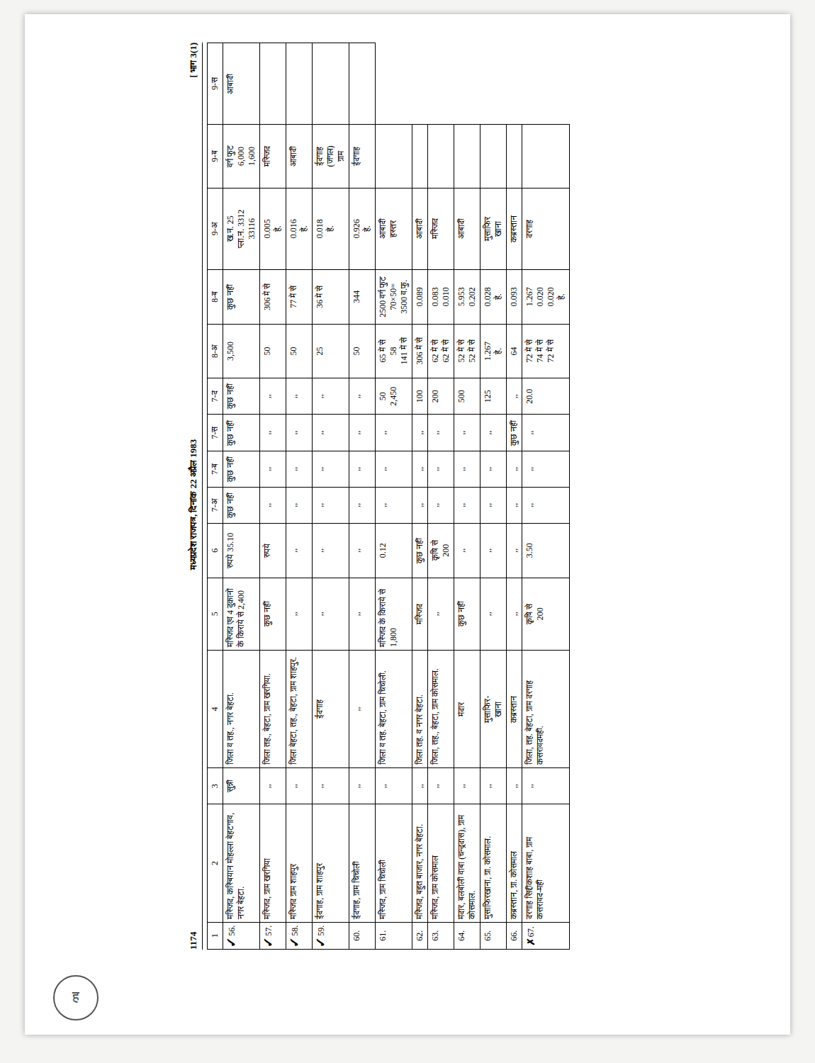1174
मध्यप्रदेश राजपत्र, दिनांक 22 अप्रैल 1983
[ भाग 3(1)
| 1 | 2 | 3 | 4 | 5 | 6 | 7-अ | 7-ब | 7-स | 7-द | 8-अ | 8-ब | 9-अ | 9-ब | 9-स |
| --- | --- | --- | --- | --- | --- | --- | --- | --- | --- | --- | --- | --- | --- | --- |
| ✓ 56. | मस्जिद, कस्बियान मोहल्ला बेहटगांव, नगर बेहटा. | सुन्नी | जिला व तह., नगर बेहटा. | मस्जिद एवं 4 दुकानों के किराये से 2,400 | रुपये 35.10 | कुछ नहीं | कुछ नहीं | कुछ नहीं | कुछ नहीं | 3,500 | कुछ नहीं | ख.नं. 25 प्ला.नं. 3312 33116 | वर्ग फुट 6,000 1,600 | आबादी |
| ✓ 57. | मस्जिद, ग्राम खरगिया | ,, | जिला तह., बेहटा, ग्राम खरगिया. | कुछ नहीं | रुपये | ,, | ,, | ,, | ,, | 50 | 306 में से | 0.005 हे. | मस्जिद | |
| ✓ 58. | मस्जिद ग्राम शाहपुर | ,, | जिला बेहटा, तह., बेहटा, ग्राम शाहपुर. | ,, | ,, | ,, | ,, | ,, | ,, | 50 | 77 में से | 0.016 हे. | आबादी | |
| ✓ 59. | ईदगाह, ग्राम शाहपुर | ,, | ईदगाह | ,, | ,, | ,, | ,, | ,, | ,, | 25 | 36 में से | 0.018 हे. | ईदगाह (जंगल) ग्राम | |
| 60. | ईदगाह, ग्राम चिचोली | ,, | ,, | ,, | ,, | ,, | ,, | ,, | ,, | 50 | 344 | 0.926 हे. | ईदगाह | |
| 61. | मस्जिद, ग्राम चिचोली | ,, | जिला व तह. बेहटा, ग्राम चिचोली. | मस्जिद के किराये से 1,800 | 0.12 | ,, | ,, | ,, | 50 2,450 | 65 में से 58 141 में से | 2500 वर्ग फुट 70×50= 3500 व.फु. | आबादी हस्तर | |
| 62. | मस्जिद, बहुत बाजार, नगर बेहटा. | ,, | जिला तह. व नगर बेहटा. | मस्जिद | कुछ नहीं | ,, | ,, | ,, | 100 | 306 में से | 0.089 | आबादी | |
| 63. | मस्जिद, ग्राम कोसमाल | ,, | जिला, तह., बेहटा, ग्राम कोसमाल. | ,, | कृषि से 200 | ,, | ,, | ,, | 200 | 62 में से 62 में से | 0.083 0.010 | मस्जिद | |
| 64. | मंदार, बलबोली वाबा (चन्द्रदास), ग्राम कोसमाल. | ,, | मंदार | कुछ नहीं | ,, | ,, | ,, | ,, | 500 | 52 में से 52 में से | 5.953 0.202 | आबादी | |
| 65. | मुसाफिरखाना, ग्रा. कोसमाल. | ,, | मुसाफिर- खाना | ,, | ,, | ,, | ,, | ,, | 125 | 1.267 हे. | 0.028 हे. | मुसाफिर खाना | |
| 66. | कब्रस्तान, ग्रा. कोसमाल | ,, | कब्रस्तान | ,, | ,, | ,, | ,, | कुछ नहीं | ,, | 64 | 0.093 | कब्रस्तान | |
| ✗ 67. | दरगाह सिद्दीकशाह बाबा, ग्राम कसरावद-मही | ,, | जिला, तह. बेहटा, ग्राम दरगाह कसरावदमही. | कृषि से 200 | 3.50 | ,, | ,, | ,, | 20.0 | 72 में से 74 में से 72 में से | 1.267 0.020 0.020 हे. | दरगाह | |
ह